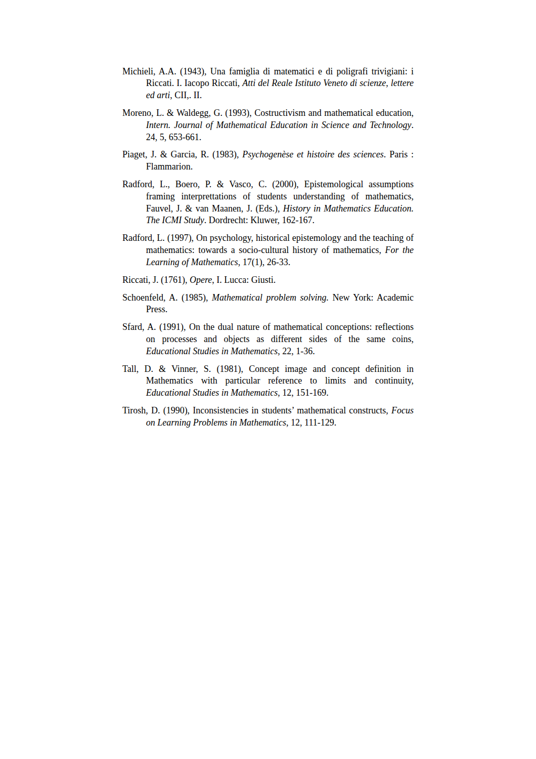Michieli, A.A. (1943), Una famiglia di matematici e di poligrafi trivigiani: i Riccati. I. Iacopo Riccati, Atti del Reale Istituto Veneto di scienze, lettere ed arti, CII,. II.
Moreno, L. & Waldegg, G. (1993), Costructivism and mathematical education, Intern. Journal of Mathematical Education in Science and Technology. 24, 5, 653-661.
Piaget, J. & Garcia, R. (1983), Psychogenèse et histoire des sciences. Paris : Flammarion.
Radford, L., Boero, P. & Vasco, C. (2000), Epistemological assumptions framing interprettations of students understanding of mathematics, Fauvel, J. & van Maanen, J. (Eds.), History in Mathematics Education. The ICMI Study. Dordrecht: Kluwer, 162-167.
Radford, L. (1997), On psychology, historical epistemology and the teaching of mathematics: towards a socio-cultural history of mathematics, For the Learning of Mathematics, 17(1), 26-33.
Riccati, J. (1761), Opere, I. Lucca: Giusti.
Schoenfeld, A. (1985), Mathematical problem solving. New York: Academic Press.
Sfard, A. (1991), On the dual nature of mathematical conceptions: reflections on processes and objects as different sides of the same coins, Educational Studies in Mathematics, 22, 1-36.
Tall, D. & Vinner, S. (1981), Concept image and concept definition in Mathematics with particular reference to limits and continuity, Educational Studies in Mathematics, 12, 151-169.
Tirosh, D. (1990), Inconsistencies in students’ mathematical constructs, Focus on Learning Problems in Mathematics, 12, 111-129.